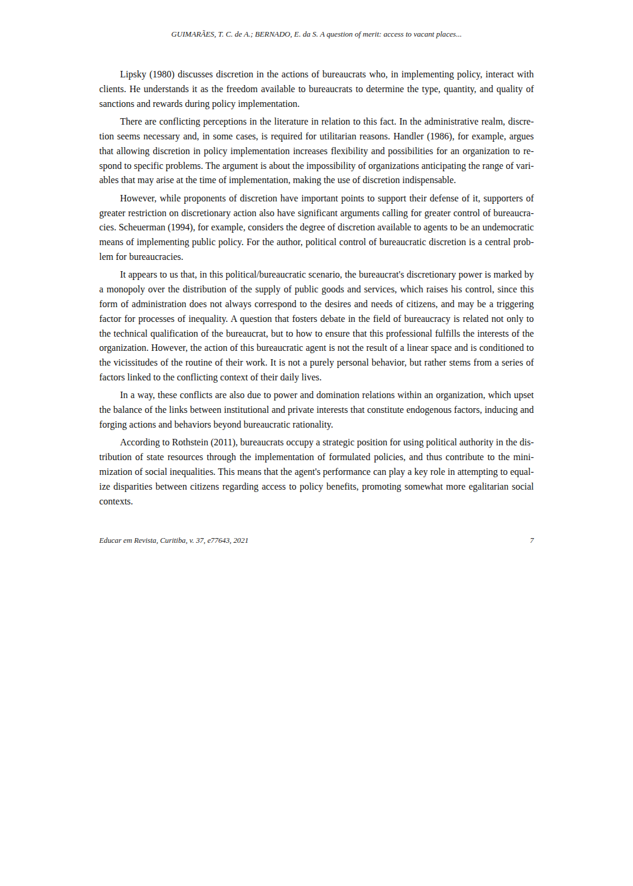GUIMARÃES, T. C. de A.; BERNADO, E. da S. A question of merit: access to vacant places...
Lipsky (1980) discusses discretion in the actions of bureaucrats who, in implementing policy, interact with clients. He understands it as the freedom available to bureaucrats to determine the type, quantity, and quality of sanctions and rewards during policy implementation.
There are conflicting perceptions in the literature in relation to this fact. In the administrative realm, discretion seems necessary and, in some cases, is required for utilitarian reasons. Handler (1986), for example, argues that allowing discretion in policy implementation increases flexibility and possibilities for an organization to respond to specific problems. The argument is about the impossibility of organizations anticipating the range of variables that may arise at the time of implementation, making the use of discretion indispensable.
However, while proponents of discretion have important points to support their defense of it, supporters of greater restriction on discretionary action also have significant arguments calling for greater control of bureaucracies. Scheuerman (1994), for example, considers the degree of discretion available to agents to be an undemocratic means of implementing public policy. For the author, political control of bureaucratic discretion is a central problem for bureaucracies.
It appears to us that, in this political/bureaucratic scenario, the bureaucrat's discretionary power is marked by a monopoly over the distribution of the supply of public goods and services, which raises his control, since this form of administration does not always correspond to the desires and needs of citizens, and may be a triggering factor for processes of inequality. A question that fosters debate in the field of bureaucracy is related not only to the technical qualification of the bureaucrat, but to how to ensure that this professional fulfills the interests of the organization. However, the action of this bureaucratic agent is not the result of a linear space and is conditioned to the vicissitudes of the routine of their work. It is not a purely personal behavior, but rather stems from a series of factors linked to the conflicting context of their daily lives.
In a way, these conflicts are also due to power and domination relations within an organization, which upset the balance of the links between institutional and private interests that constitute endogenous factors, inducing and forging actions and behaviors beyond bureaucratic rationality.
According to Rothstein (2011), bureaucrats occupy a strategic position for using political authority in the distribution of state resources through the implementation of formulated policies, and thus contribute to the minimization of social inequalities. This means that the agent's performance can play a key role in attempting to equalize disparities between citizens regarding access to policy benefits, promoting somewhat more egalitarian social contexts.
Educar em Revista, Curitiba, v. 37, e77643, 2021 7